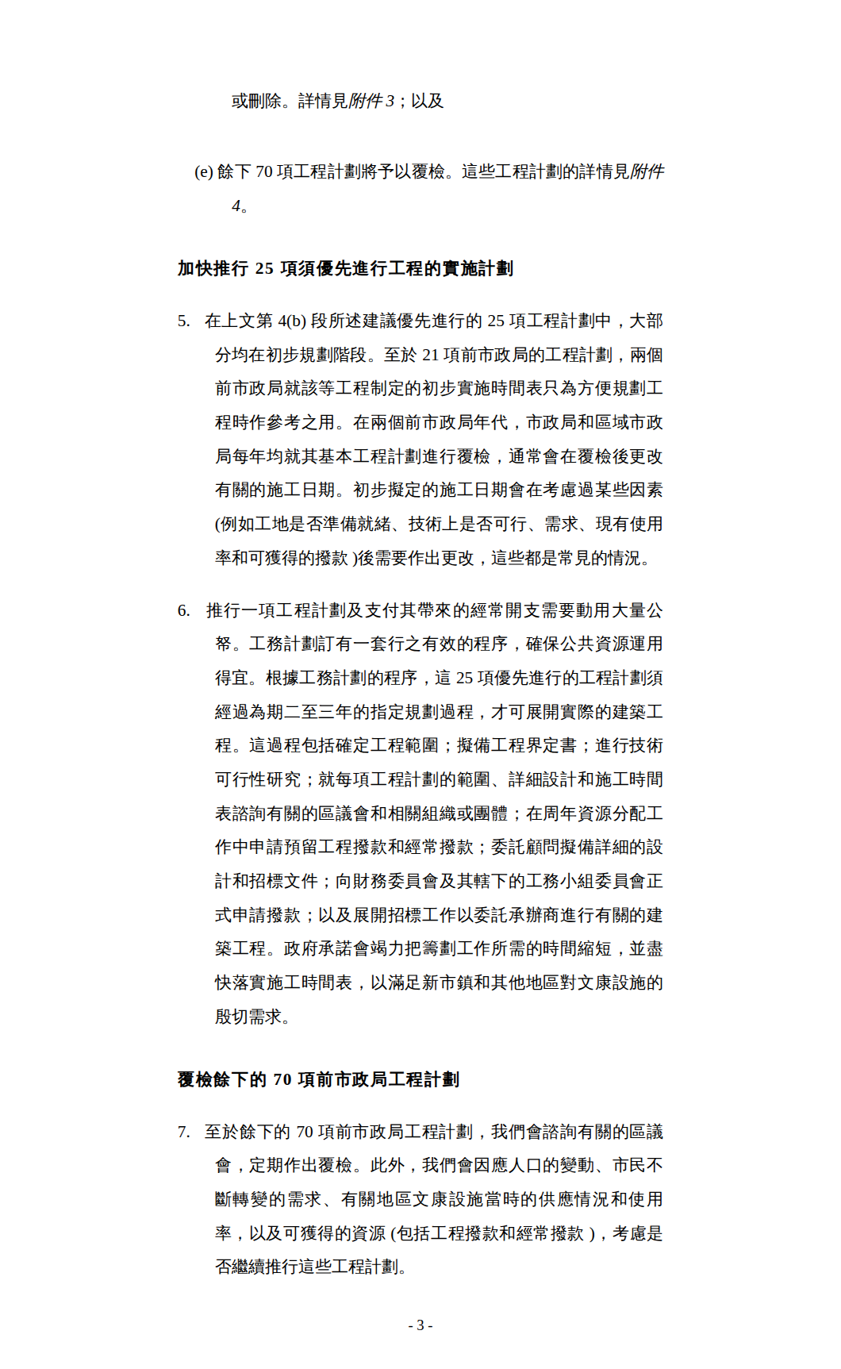或刪除。詳情見附件 3；以及
(e) 餘下 70 項工程計劃將予以覆檢。這些工程計劃的詳情見附件 4。
加快推行 25 項須優先進行工程的實施計劃
5. 在上文第 4(b) 段所述建議優先進行的 25 項工程計劃中，大部分均在初步規劃階段。至於 21 項前市政局的工程計劃，兩個前市政局就該等工程制定的初步實施時間表只為方便規劃工程時作參考之用。在兩個前市政局年代，市政局和區域市政局每年均就其基本工程計劃進行覆檢，通常會在覆檢後更改有關的施工日期。初步擬定的施工日期會在考慮過某些因素 (例如工地是否準備就緒、技術上是否可行、需求、現有使用率和可獲得的撥款 )後需要作出更改，這些都是常見的情況。
6. 推行一項工程計劃及支付其帶來的經常開支需要動用大量公帑。工務計劃訂有一套行之有效的程序，確保公共資源運用得宜。根據工務計劃的程序，這 25 項優先進行的工程計劃須經過為期二至三年的指定規劃過程，才可展開實際的建築工程。這過程包括確定工程範圍；擬備工程界定書；進行技術可行性研究；就每項工程計劃的範圍、詳細設計和施工時間表諮詢有關的區議會和相關組織或團體；在周年資源分配工作中申請預留工程撥款和經常撥款；委託顧問擬備詳細的設計和招標文件；向財務委員會及其轄下的工務小組委員會正式申請撥款；以及展開招標工作以委託承辦商進行有關的建築工程。政府承諾會竭力把籌劃工作所需的時間縮短，並盡快落實施工時間表，以滿足新市鎮和其他地區對文康設施的殷切需求。
覆檢餘下的 70 項前市政局工程計劃
7. 至於餘下的 70 項前市政局工程計劃，我們會諮詢有關的區議會，定期作出覆檢。此外，我們會因應人口的變動、市民不斷轉變的需求、有關地區文康設施當時的供應情況和使用率，以及可獲得的資源 (包括工程撥款和經常撥款 )，考慮是否繼續推行這些工程計劃。
- 3 -